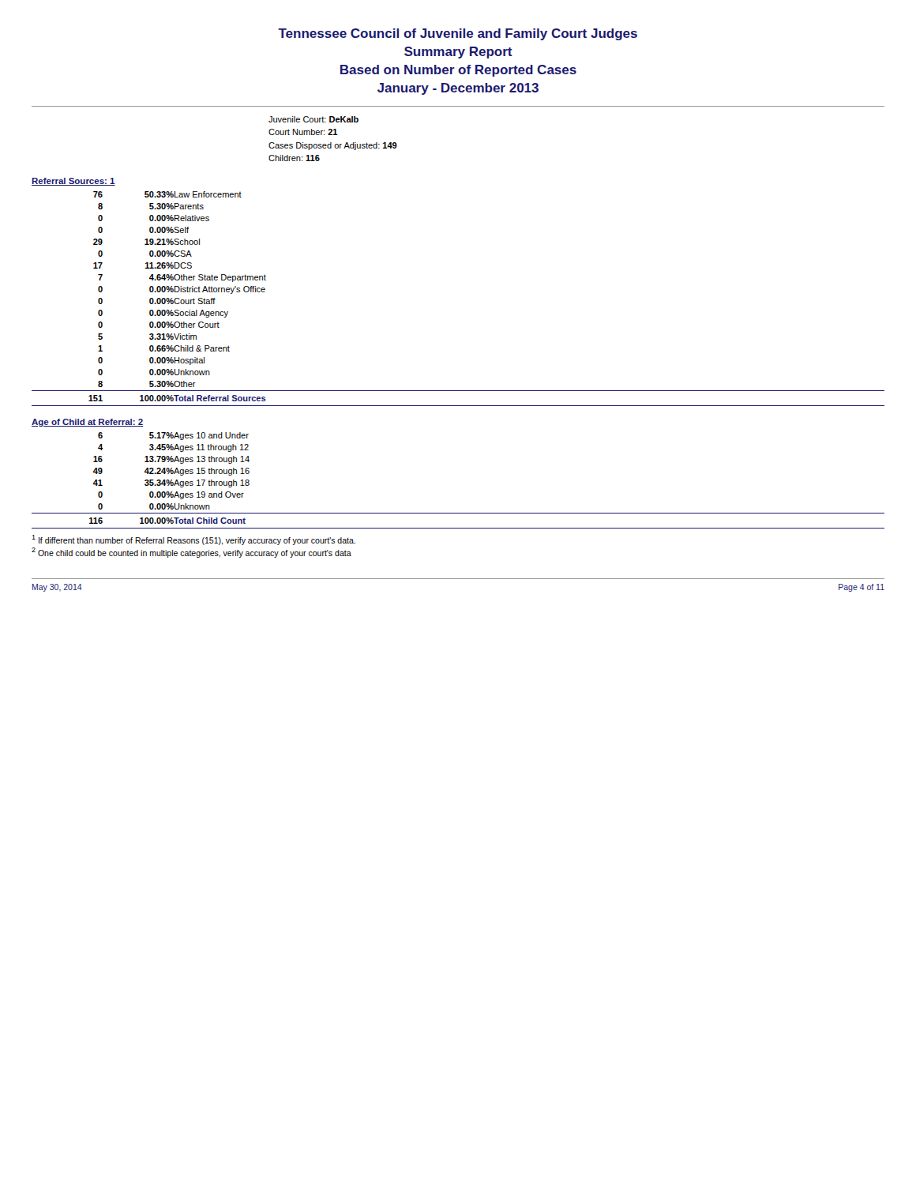Tennessee Council of Juvenile and Family Court Judges
Summary Report
Based on Number of Reported Cases
January - December 2013
Juvenile Court: DeKalb
Court Number: 21
Cases Disposed or Adjusted: 149
Children: 116
Referral Sources: 1
| 76 | 50.33% | Law Enforcement |
| 8 | 5.30% | Parents |
| 0 | 0.00% | Relatives |
| 0 | 0.00% | Self |
| 29 | 19.21% | School |
| 0 | 0.00% | CSA |
| 17 | 11.26% | DCS |
| 7 | 4.64% | Other State Department |
| 0 | 0.00% | District Attorney's Office |
| 0 | 0.00% | Court Staff |
| 0 | 0.00% | Social Agency |
| 0 | 0.00% | Other Court |
| 5 | 3.31% | Victim |
| 1 | 0.66% | Child & Parent |
| 0 | 0.00% | Hospital |
| 0 | 0.00% | Unknown |
| 8 | 5.30% | Other |
| 151 | 100.00% | Total Referral Sources |
Age of Child at Referral: 2
| 6 | 5.17% | Ages 10 and Under |
| 4 | 3.45% | Ages 11 through 12 |
| 16 | 13.79% | Ages 13 through 14 |
| 49 | 42.24% | Ages 15 through 16 |
| 41 | 35.34% | Ages 17 through 18 |
| 0 | 0.00% | Ages 19 and Over |
| 0 | 0.00% | Unknown |
| 116 | 100.00% | Total Child Count |
1 If different than number of Referral Reasons (151), verify accuracy of your court's data.
2 One child could be counted in multiple categories, verify accuracy of your court's data
May 30, 2014 Page 4 of 11